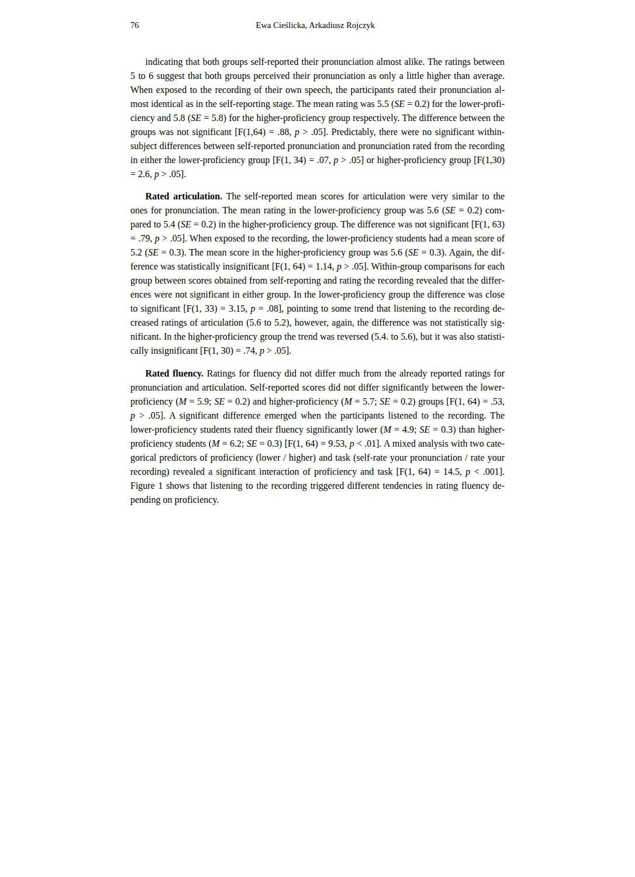76 Ewa Cieślicka, Arkadiusz Rojczyk
indicating that both groups self-reported their pronunciation almost alike. The ratings between 5 to 6 suggest that both groups perceived their pronunciation as only a little higher than average. When exposed to the recording of their own speech, the participants rated their pronunciation almost identical as in the self-reporting stage. The mean rating was 5.5 (SE = 0.2) for the lower-proficiency and 5.8 (SE = 5.8) for the higher-proficiency group respectively. The difference between the groups was not significant [F(1,64) = .88, p > .05]. Predictably, there were no significant within-subject differences between self-reported pronunciation and pronunciation rated from the recording in either the lower-proficiency group [F(1, 34) = .07, p > .05] or higher-proficiency group [F(1,30) = 2.6, p > .05].
Rated articulation. The self-reported mean scores for articulation were very similar to the ones for pronunciation. The mean rating in the lower-proficiency group was 5.6 (SE = 0.2) compared to 5.4 (SE = 0.2) in the higher-proficiency group. The difference was not significant [F(1, 63) = .79, p > .05]. When exposed to the recording, the lower-proficiency students had a mean score of 5.2 (SE = 0.3). The mean score in the higher-proficiency group was 5.6 (SE = 0.3). Again, the difference was statistically insignificant [F(1, 64) = 1.14, p > .05]. Within-group comparisons for each group between scores obtained from self-reporting and rating the recording revealed that the differences were not significant in either group. In the lower-proficiency group the difference was close to significant [F(1, 33) = 3.15, p = .08], pointing to some trend that listening to the recording decreased ratings of articulation (5.6 to 5.2), however, again, the difference was not statistically significant. In the higher-proficiency group the trend was reversed (5.4. to 5.6), but it was also statistically insignificant [F(1, 30) = .74, p > .05].
Rated fluency. Ratings for fluency did not differ much from the already reported ratings for pronunciation and articulation. Self-reported scores did not differ significantly between the lower-proficiency (M = 5.9; SE = 0.2) and higher-proficiency (M = 5.7; SE = 0.2) groups [F(1, 64) = .53, p > .05]. A significant difference emerged when the participants listened to the recording. The lower-proficiency students rated their fluency significantly lower (M = 4.9; SE = 0.3) than higher-proficiency students (M = 6.2; SE = 0.3) [F(1, 64) = 9.53, p < .01]. A mixed analysis with two categorical predictors of proficiency (lower / higher) and task (self-rate your pronunciation / rate your recording) revealed a significant interaction of proficiency and task [F(1, 64) = 14.5, p < .001]. Figure 1 shows that listening to the recording triggered different tendencies in rating fluency depending on proficiency.